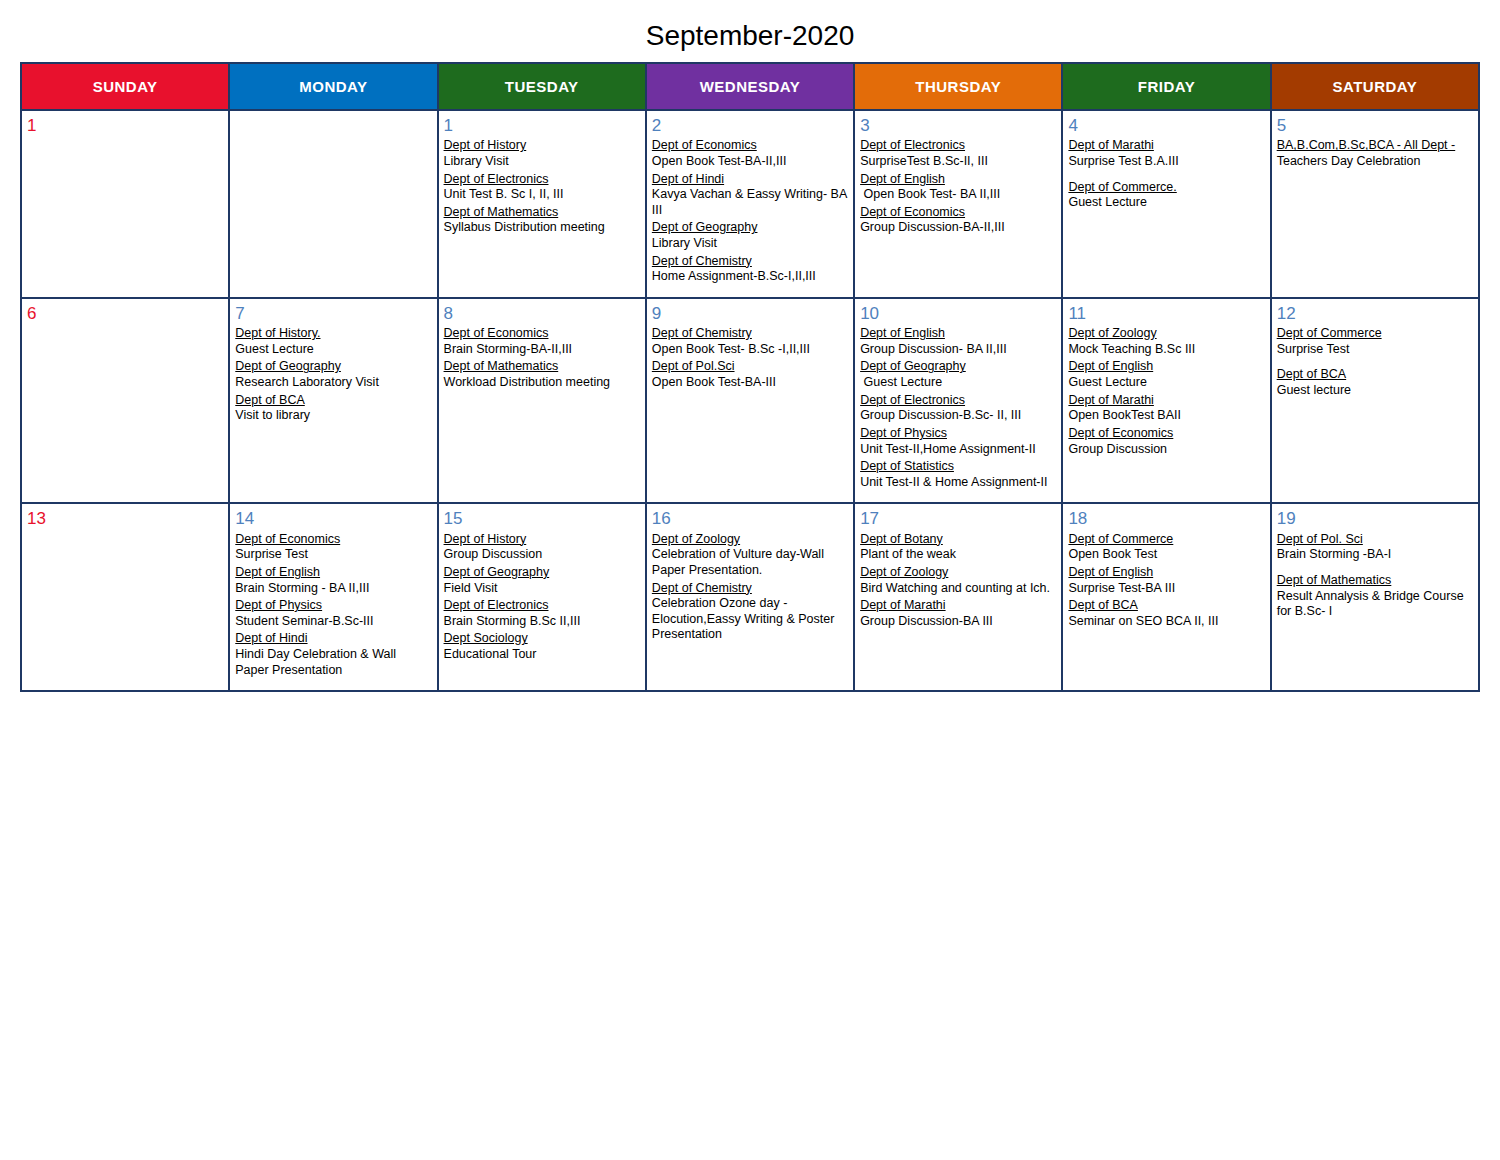September-2020
| SUNDAY | MONDAY | TUESDAY | WEDNESDAY | THURSDAY | FRIDAY | SATURDAY |
| --- | --- | --- | --- | --- | --- | --- |
| 1 | | 1 Dept of History Library Visit Dept of Electronics Unit Test B. Sc I, II, III Dept of Mathematics Syllabus Distribution meeting | 2 Dept of Economics Open Book Test-BA-II,III Dept of Hindi Kavya Vachan & Eassy Writing- BA III Dept of Geography Library Visit Dept of Chemistry Home Assignment-B.Sc-I,II,III | 3 Dept of Electronics SurpriseTest B.Sc-II, III Dept of English Open Book Test- BA II,III Dept of Economics Group Discussion-BA-II,III | 4 Dept of Marathi Surprise Test B.A.III Dept of Commerce. Guest Lecture | 5 BA,B.Com,B.Sc,BCA - All Dept - Teachers Day Celebration |
| 6 | 7 Dept of History. Guest Lecture Dept of Geography Research Laboratory Visit Dept of BCA Visit to library | 8 Dept of Economics Brain Storming-BA-II,III Dept of Mathematics Workload Distribution meeting | 9 Dept of Chemistry Open Book Test- B.Sc -I,II,III Dept of Pol.Sci Open Book Test-BA-III | 10 Dept of English Group Discussion- BA II,III Dept of Geography Guest Lecture Dept of Electronics Group Discussion-B.Sc- II, III Dept of Physics Unit Test-II,Home Assignment-II Dept of Statistics Unit Test-II & Home Assignment-II | 11 Dept of Zoology Mock Teaching B.Sc III Dept of English Guest Lecture Dept of Marathi Open BookTest BAII Dept of Economics Group Discussion | 12 Dept of Commerce Surprise Test Dept of BCA Guest lecture |
| 13 | 14 Dept of Economics Surprise Test Dept of English Brain Storming - BA II,III Dept of Physics Student Seminar-B.Sc-III Dept of Hindi Hindi Day Celebration & Wall Paper Presentation | 15 Dept of History Group Discussion Dept of Geography Field Visit Dept of Electronics Brain Storming B.Sc II,III Dept Sociology Educational Tour | 16 Dept of Zoology Celebration of Vulture day-Wall Paper Presentation. Dept of Chemistry Celebration Ozone day - Elocution,Eassy Writing & Poster Presentation | 17 Dept of Botany Plant of the weak Dept of Zoology Bird Watching and counting at Ich. Dept of Marathi Group Discussion-BA III | 18 Dept of Commerce Open Book Test Dept of English Surprise Test-BA III Dept of BCA Seminar on SEO BCA II, III | 19 Dept of Pol. Sci Brain Storming -BA-I Dept of Mathematics Result Annalysis & Bridge Course for B.Sc- I |